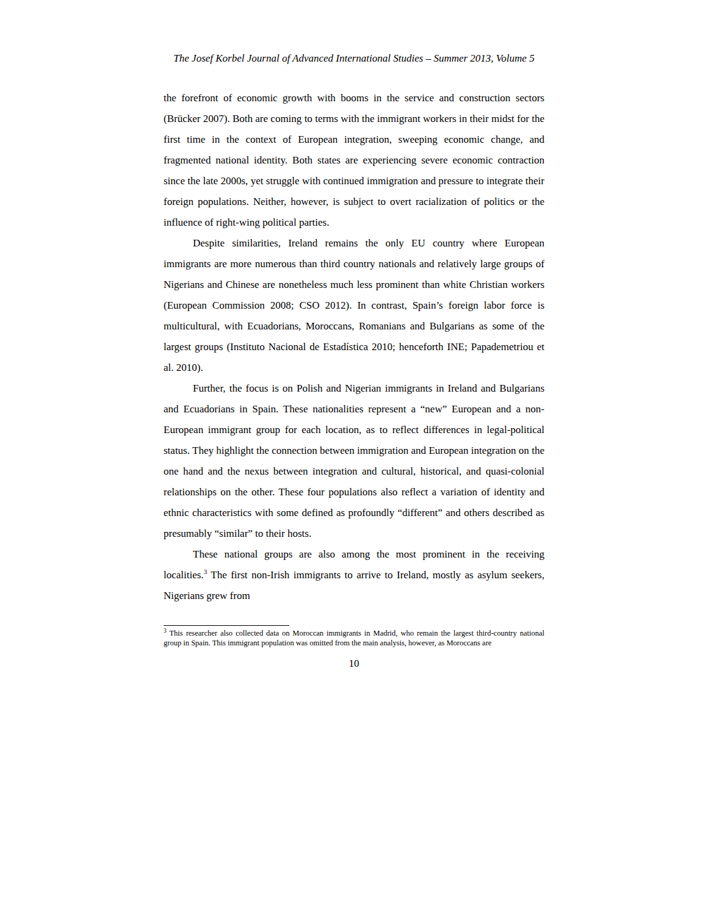The Josef Korbel Journal of Advanced International Studies – Summer 2013, Volume 5
the forefront of economic growth with booms in the service and construction sectors (Brücker 2007). Both are coming to terms with the immigrant workers in their midst for the first time in the context of European integration, sweeping economic change, and fragmented national identity. Both states are experiencing severe economic contraction since the late 2000s, yet struggle with continued immigration and pressure to integrate their foreign populations. Neither, however, is subject to overt racialization of politics or the influence of right-wing political parties.
Despite similarities, Ireland remains the only EU country where European immigrants are more numerous than third country nationals and relatively large groups of Nigerians and Chinese are nonetheless much less prominent than white Christian workers (European Commission 2008; CSO 2012). In contrast, Spain’s foreign labor force is multicultural, with Ecuadorians, Moroccans, Romanians and Bulgarians as some of the largest groups (Instituto Nacional de Estadística 2010; henceforth INE; Papademetriou et al. 2010).
Further, the focus is on Polish and Nigerian immigrants in Ireland and Bulgarians and Ecuadorians in Spain. These nationalities represent a “new” European and a non-European immigrant group for each location, as to reflect differences in legal-political status. They highlight the connection between immigration and European integration on the one hand and the nexus between integration and cultural, historical, and quasi-colonial relationships on the other. These four populations also reflect a variation of identity and ethnic characteristics with some defined as profoundly “different” and others described as presumably “similar” to their hosts.
These national groups are also among the most prominent in the receiving localities.3 The first non-Irish immigrants to arrive to Ireland, mostly as asylum seekers, Nigerians grew from
3 This researcher also collected data on Moroccan immigrants in Madrid, who remain the largest third-country national group in Spain. This immigrant population was omitted from the main analysis, however, as Moroccans are
10